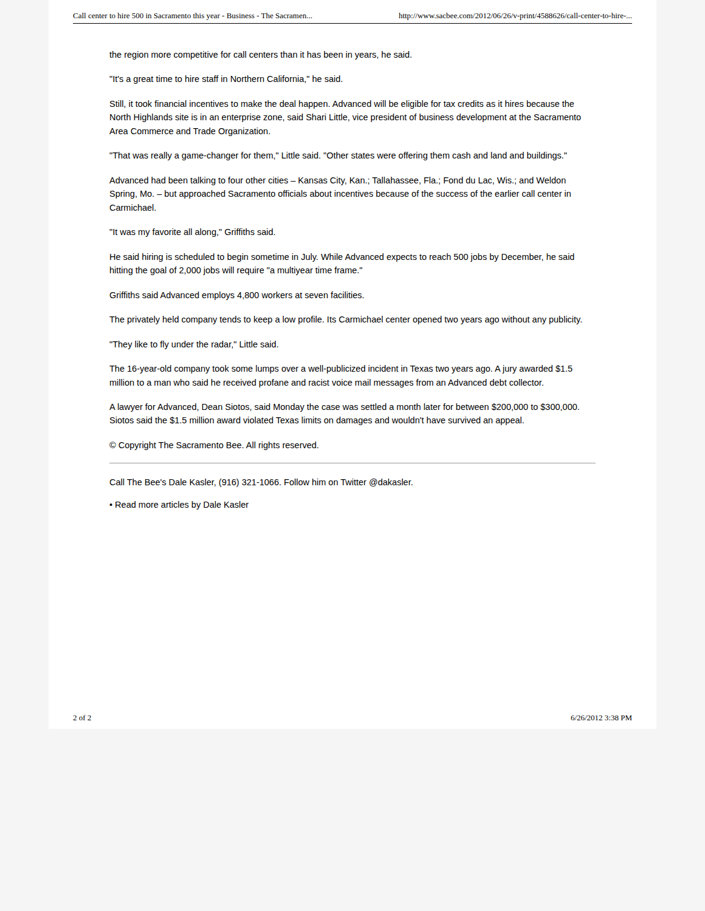Call center to hire 500 in Sacramento this year - Business - The Sacramen...
http://www.sacbee.com/2012/06/26/v-print/4588626/call-center-to-hire-...
the region more competitive for call centers than it has been in years, he said.
"It's a great time to hire staff in Northern California," he said.
Still, it took financial incentives to make the deal happen. Advanced will be eligible for tax credits as it hires because the North Highlands site is in an enterprise zone, said Shari Little, vice president of business development at the Sacramento Area Commerce and Trade Organization.
"That was really a game-changer for them," Little said. "Other states were offering them cash and land and buildings."
Advanced had been talking to four other cities – Kansas City, Kan.; Tallahassee, Fla.; Fond du Lac, Wis.; and Weldon Spring, Mo. – but approached Sacramento officials about incentives because of the success of the earlier call center in Carmichael.
"It was my favorite all along," Griffiths said.
He said hiring is scheduled to begin sometime in July. While Advanced expects to reach 500 jobs by December, he said hitting the goal of 2,000 jobs will require "a multiyear time frame."
Griffiths said Advanced employs 4,800 workers at seven facilities.
The privately held company tends to keep a low profile. Its Carmichael center opened two years ago without any publicity.
"They like to fly under the radar," Little said.
The 16-year-old company took some lumps over a well-publicized incident in Texas two years ago. A jury awarded $1.5 million to a man who said he received profane and racist voice mail messages from an Advanced debt collector.
A lawyer for Advanced, Dean Siotos, said Monday the case was settled a month later for between $200,000 to $300,000. Siotos said the $1.5 million award violated Texas limits on damages and wouldn't have survived an appeal.
© Copyright The Sacramento Bee. All rights reserved.
Call The Bee's Dale Kasler, (916) 321-1066. Follow him on Twitter @dakasler.
• Read more articles by Dale Kasler
2 of 2
6/26/2012 3:38 PM